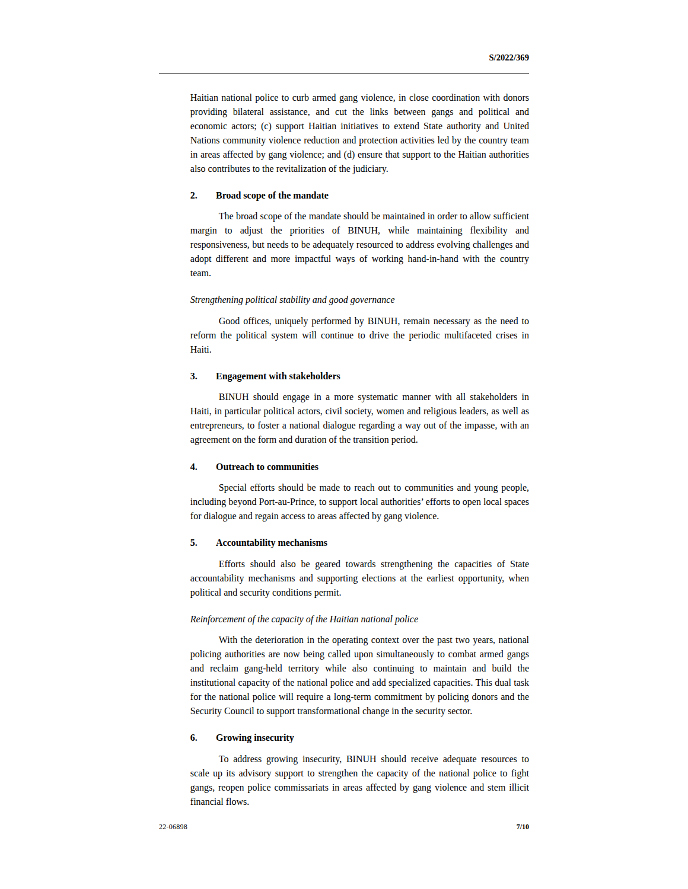S/2022/369
Haitian national police to curb armed gang violence, in close coordination with donors providing bilateral assistance, and cut the links between gangs and political and economic actors; (c) support Haitian initiatives to extend State authority and United Nations community violence reduction and protection activities led by the country team in areas affected by gang violence; and (d) ensure that support to the Haitian authorities also contributes to the revitalization of the judiciary.
2. Broad scope of the mandate
The broad scope of the mandate should be maintained in order to allow sufficient margin to adjust the priorities of BINUH, while maintaining flexibility and responsiveness, but needs to be adequately resourced to address evolving challenges and adopt different and more impactful ways of working hand-in-hand with the country team.
Strengthening political stability and good governance
Good offices, uniquely performed by BINUH, remain necessary as the need to reform the political system will continue to drive the periodic multifaceted crises in Haiti.
3. Engagement with stakeholders
BINUH should engage in a more systematic manner with all stakeholders in Haiti, in particular political actors, civil society, women and religious leaders, as well as entrepreneurs, to foster a national dialogue regarding a way out of the impasse, with an agreement on the form and duration of the transition period.
4. Outreach to communities
Special efforts should be made to reach out to communities and young people, including beyond Port-au-Prince, to support local authorities’ efforts to open local spaces for dialogue and regain access to areas affected by gang violence.
5. Accountability mechanisms
Efforts should also be geared towards strengthening the capacities of State accountability mechanisms and supporting elections at the earliest opportunity, when political and security conditions permit.
Reinforcement of the capacity of the Haitian national police
With the deterioration in the operating context over the past two years, national policing authorities are now being called upon simultaneously to combat armed gangs and reclaim gang-held territory while also continuing to maintain and build the institutional capacity of the national police and add specialized capacities. This dual task for the national police will require a long-term commitment by policing donors and the Security Council to support transformational change in the security sector.
6. Growing insecurity
To address growing insecurity, BINUH should receive adequate resources to scale up its advisory support to strengthen the capacity of the national police to fight gangs, reopen police commissariats in areas affected by gang violence and stem illicit financial flows.
22-06898
7/10